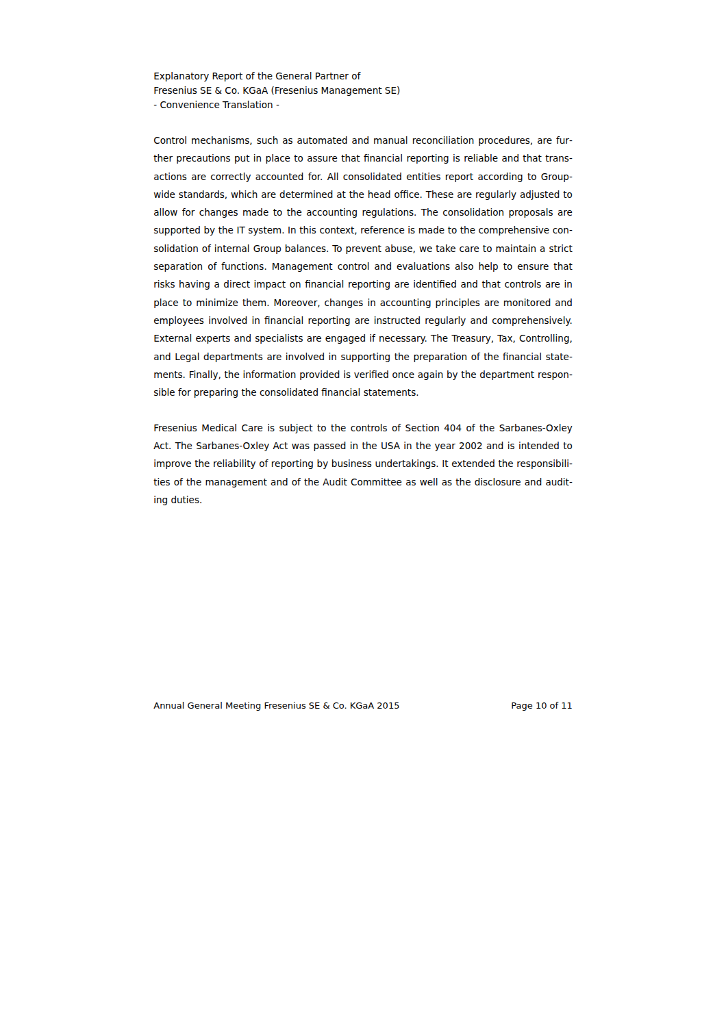Explanatory Report of the General Partner of
Fresenius SE & Co. KGaA (Fresenius Management SE)
- Convenience Translation -
Control mechanisms, such as automated and manual reconciliation procedures, are further precautions put in place to assure that financial reporting is reliable and that transactions are correctly accounted for. All consolidated entities report according to Group-wide standards, which are determined at the head office. These are regularly adjusted to allow for changes made to the accounting regulations. The consolidation proposals are supported by the IT system. In this context, reference is made to the comprehensive consolidation of internal Group balances. To prevent abuse, we take care to maintain a strict separation of functions. Management control and evaluations also help to ensure that risks having a direct impact on financial reporting are identified and that controls are in place to minimize them. Moreover, changes in accounting principles are monitored and employees involved in financial reporting are instructed regularly and comprehensively. External experts and specialists are engaged if necessary. The Treasury, Tax, Controlling, and Legal departments are involved in supporting the preparation of the financial statements. Finally, the information provided is verified once again by the department responsible for preparing the consolidated financial statements.
Fresenius Medical Care is subject to the controls of Section 404 of the Sarbanes-Oxley Act. The Sarbanes-Oxley Act was passed in the USA in the year 2002 and is intended to improve the reliability of reporting by business undertakings. It extended the responsibilities of the management and of the Audit Committee as well as the disclosure and auditing duties.
Annual General Meeting Fresenius SE & Co. KGaA 2015
Page 10 of 11